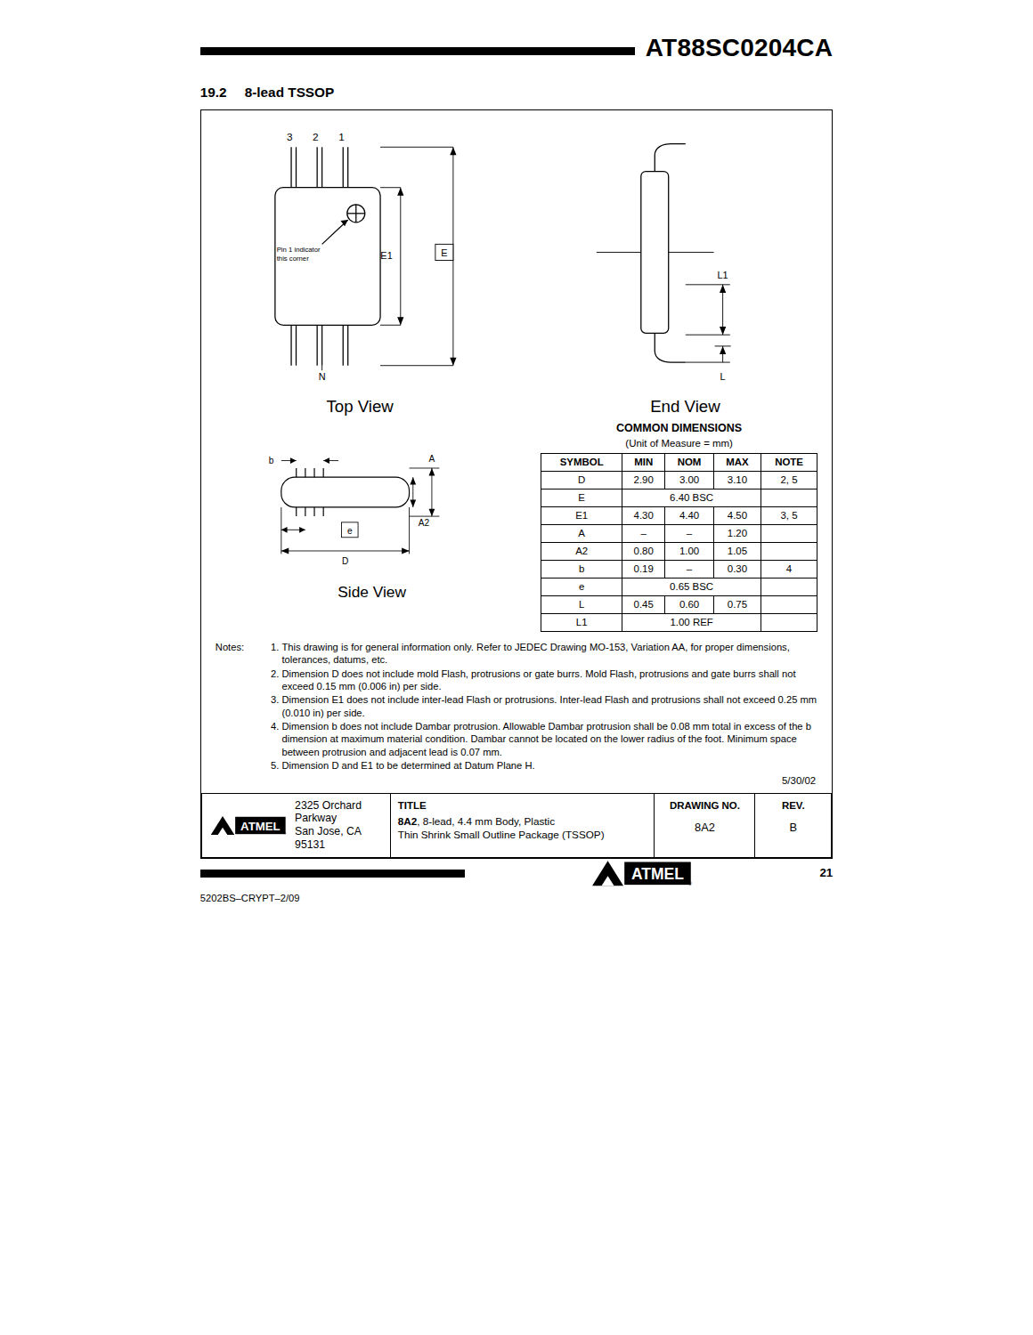AT88SC0204CA
19.28-lead TSSOP
3 2 1 Pin 1 indicator this corner E1 E N
Top View
L1 L
End View
b A A2 e D
Side View
COMMON DIMENSIONS
(Unit of Measure = mm)
| SYMBOL | MIN | NOM | MAX | NOTE |
| --- | --- | --- | --- | --- |
| D | 2.90 | 3.00 | 3.10 | 2, 5 |
| E | 6.40 BSC | |
| E1 | 4.30 | 4.40 | 4.50 | 3, 5 |
| A | – | – | 1.20 | |
| A2 | 0.80 | 1.00 | 1.05 | |
| b | 0.19 | – | 0.30 | 4 |
| e | 0.65 BSC | |
| L | 0.45 | 0.60 | 0.75 | |
| L1 | 1.00 REF | |
Notes:
This drawing is for general information only. Refer to JEDEC Drawing MO-153, Variation AA, for proper dimensions, tolerances, datums, etc.
Dimension D does not include mold Flash, protrusions or gate burrs. Mold Flash, protrusions and gate burrs shall not exceed 0.15 mm (0.006 in) per side.
Dimension E1 does not include inter-lead Flash or protrusions. Inter-lead Flash and protrusions shall not exceed 0.25 mm (0.010 in) per side.
Dimension b does not include Dambar protrusion. Allowable Dambar protrusion shall be 0.08 mm total in excess of the b dimension at maximum material condition. Dambar cannot be located on the lower radius of the foot. Minimum space between protrusion and adjacent lead is 0.07 mm.
Dimension D and E1 to be determined at Datum Plane H.
5/30/02
ATMEL ® 2325 Orchard Parkway
San Jose, CA 95131
TITLE
8A2, 8-lead, 4.4 mm Body, Plastic
Thin Shrink Small Outline Package (TSSOP)
DRAWING NO.
8A2
REV.
B
ATMEL ®
21
5202BS–CRYPT–2/09